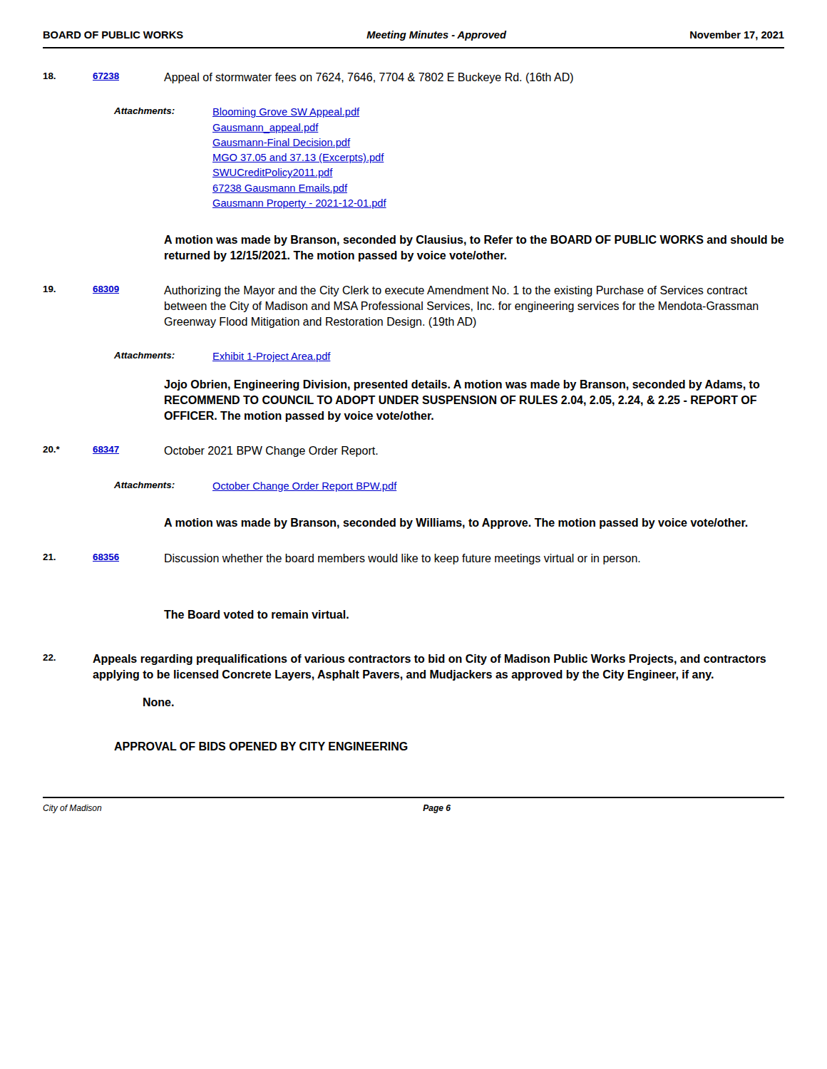BOARD OF PUBLIC WORKS
Meeting Minutes - Approved
November 17, 2021
18.
67238
Appeal of stormwater fees on 7624, 7646, 7704 & 7802 E Buckeye Rd. (16th AD)
Attachments:
Blooming Grove SW Appeal.pdf Gausmann_appeal.pdf Gausmann-Final Decision.pdf MGO 37.05 and 37.13 (Excerpts).pdf SWUCreditPolicy2011.pdf 67238 Gausmann Emails.pdf Gausmann Property - 2021-12-01.pdf
A motion was made by Branson, seconded by Clausius, to Refer to the BOARD OF PUBLIC WORKS and should be returned by 12/15/2021. The motion passed by voice vote/other.
19.
68309
Authorizing the Mayor and the City Clerk to execute Amendment No. 1 to the existing Purchase of Services contract between the City of Madison and MSA Professional Services, Inc. for engineering services for the Mendota-Grassman Greenway Flood Mitigation and Restoration Design. (19th AD)
Attachments:
Exhibit 1-Project Area.pdf
Jojo Obrien, Engineering Division, presented details. A motion was made by Branson, seconded by Adams, to RECOMMEND TO COUNCIL TO ADOPT UNDER SUSPENSION OF RULES 2.04, 2.05, 2.24, & 2.25 - REPORT OF OFFICER. The motion passed by voice vote/other.
20.*
68347
October 2021 BPW Change Order Report.
Attachments:
October Change Order Report BPW.pdf
A motion was made by Branson, seconded by Williams, to Approve. The motion passed by voice vote/other.
21.
68356
Discussion whether the board members would like to keep future meetings virtual or in person.
The Board voted to remain virtual.
22.
Appeals regarding prequalifications of various contractors to bid on City of Madison Public Works Projects, and contractors applying to be licensed Concrete Layers, Asphalt Pavers, and Mudjackers as approved by the City Engineer, if any.
None.
APPROVAL OF BIDS OPENED BY CITY ENGINEERING
City of Madison
Page 6